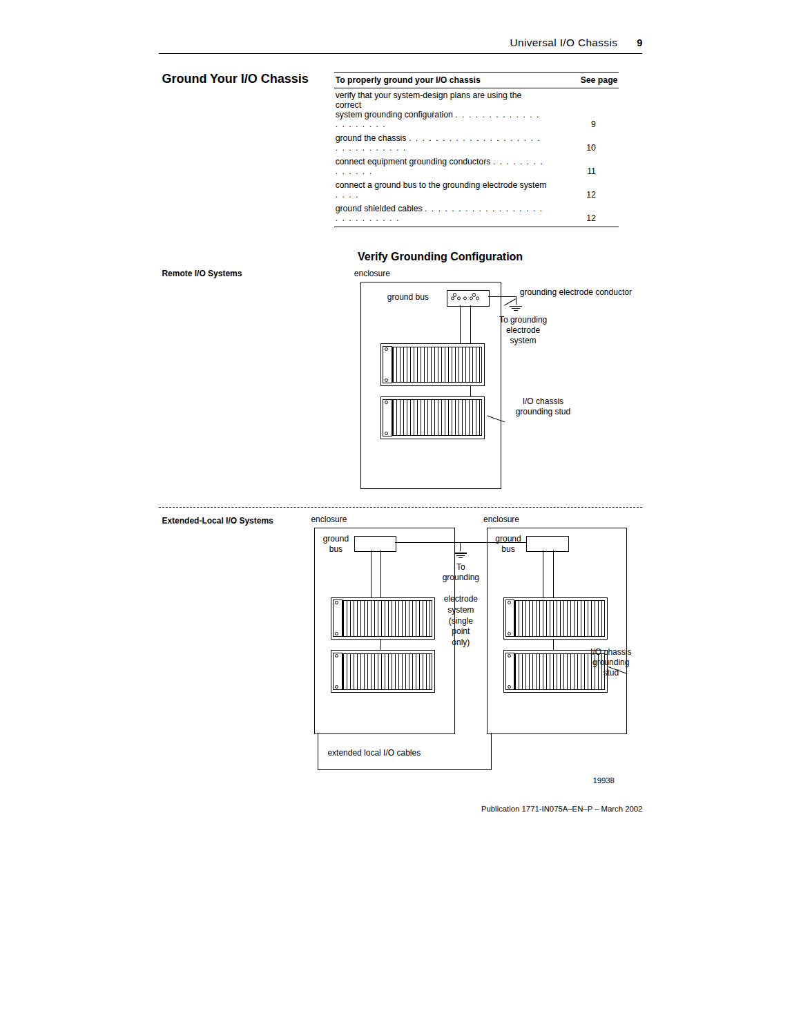Universal I/O Chassis 9
Ground Your I/O Chassis
| To properly ground your I/O chassis | See page |
| --- | --- |
| verify that your system-design plans are using the correct system grounding configuration . . . . . . . . . . . . . . . . . . . . . | 9 |
| ground the chassis . . . . . . . . . . . . . . . . . . . . . . . . . . . . . . . | 10 |
| connect equipment grounding conductors . . . . . . . . . . . . . . | 11 |
| connect a ground bus to the grounding electrode system . . . . | 12 |
| ground shielded cables . . . . . . . . . . . . . . . . . . . . . . . . . . . . | 12 |
Verify Grounding Configuration
Remote I/O Systems
enclosure
ground bus
grounding electrode conductor
To grounding
electrode
system
I/O chassis
grounding stud
Extended-Local I/O Systems
enclosure
enclosure
ground
bus
ground
bus
To
grounding
electrode
system
(single
point
only)
I/O chassis
grounding
stud
extended local I/O cables
19938
Publication 1771-IN075A–EN–P – March 2002